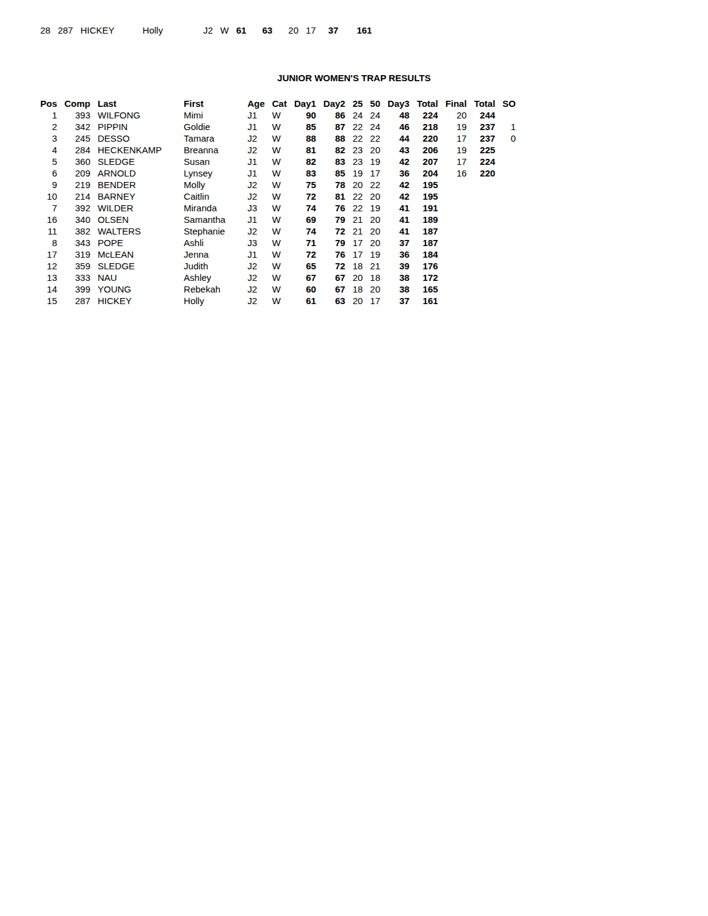| 28 | 287 | HICKEY | Holly | J2 | W | 61 | 63 | 20 | 17 | 37 | 161 |
JUNIOR WOMEN'S TRAP RESULTS
| Pos | Comp | Last | First | Age | Cat | Day1 | Day2 | 25 | 50 | Day3 | Total | Final | Total | SO |
| --- | --- | --- | --- | --- | --- | --- | --- | --- | --- | --- | --- | --- | --- | --- |
| 1 | 393 | WILFONG | Mimi | J1 | W | 90 | 86 | 24 | 24 | 48 | 224 | 20 | 244 | |
| 2 | 342 | PIPPIN | Goldie | J1 | W | 85 | 87 | 22 | 24 | 46 | 218 | 19 | 237 | 1 |
| 3 | 245 | DESSO | Tamara | J2 | W | 88 | 88 | 22 | 22 | 44 | 220 | 17 | 237 | 0 |
| 4 | 284 | HECKENKAMP | Breanna | J2 | W | 81 | 82 | 23 | 20 | 43 | 206 | 19 | 225 | |
| 5 | 360 | SLEDGE | Susan | J1 | W | 82 | 83 | 23 | 19 | 42 | 207 | 17 | 224 | |
| 6 | 209 | ARNOLD | Lynsey | J1 | W | 83 | 85 | 19 | 17 | 36 | 204 | 16 | 220 | |
| 9 | 219 | BENDER | Molly | J2 | W | 75 | 78 | 20 | 22 | 42 | 195 | | | |
| 10 | 214 | BARNEY | Caitlin | J2 | W | 72 | 81 | 22 | 20 | 42 | 195 | | | |
| 7 | 392 | WILDER | Miranda | J3 | W | 74 | 76 | 22 | 19 | 41 | 191 | | | |
| 16 | 340 | OLSEN | Samantha | J1 | W | 69 | 79 | 21 | 20 | 41 | 189 | | | |
| 11 | 382 | WALTERS | Stephanie | J2 | W | 74 | 72 | 21 | 20 | 41 | 187 | | | |
| 8 | 343 | POPE | Ashli | J3 | W | 71 | 79 | 17 | 20 | 37 | 187 | | | |
| 17 | 319 | McLEAN | Jenna | J1 | W | 72 | 76 | 17 | 19 | 36 | 184 | | | |
| 12 | 359 | SLEDGE | Judith | J2 | W | 65 | 72 | 18 | 21 | 39 | 176 | | | |
| 13 | 333 | NAU | Ashley | J2 | W | 67 | 67 | 20 | 18 | 38 | 172 | | | |
| 14 | 399 | YOUNG | Rebekah | J2 | W | 60 | 67 | 18 | 20 | 38 | 165 | | | |
| 15 | 287 | HICKEY | Holly | J2 | W | 61 | 63 | 20 | 17 | 37 | 161 | | | |